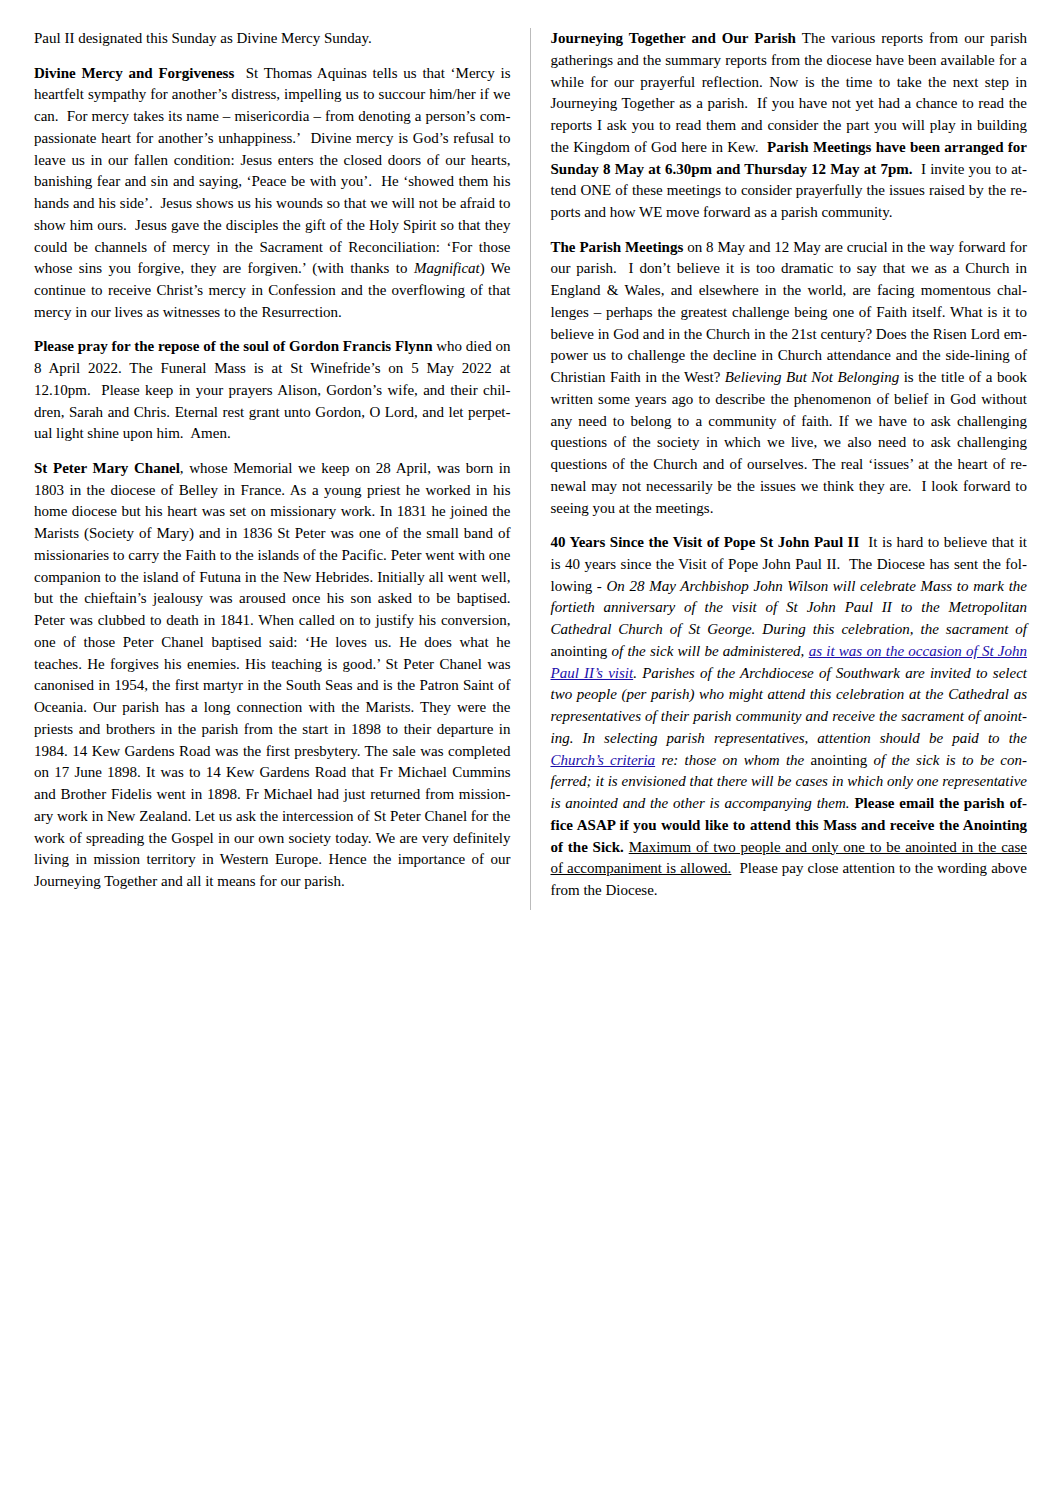Paul II designated this Sunday as Divine Mercy Sunday.
Divine Mercy and Forgiveness St Thomas Aquinas tells us that ‘Mercy is heartfelt sympathy for another’s distress, impelling us to succour him/her if we can. For mercy takes its name – misericordia – from denoting a person’s compassionate heart for another’s unhappiness.’ Divine mercy is God’s refusal to leave us in our fallen condition: Jesus enters the closed doors of our hearts, banishing fear and sin and saying, ‘Peace be with you’. He ‘showed them his hands and his side’. Jesus shows us his wounds so that we will not be afraid to show him ours. Jesus gave the disciples the gift of the Holy Spirit so that they could be channels of mercy in the Sacrament of Reconciliation: ‘For those whose sins you forgive, they are forgiven.’ (with thanks to Magnificat) We continue to receive Christ’s mercy in Confession and the overflowing of that mercy in our lives as witnesses to the Resurrection.
Please pray for the repose of the soul of Gordon Francis Flynn who died on 8 April 2022. The Funeral Mass is at St Winefride’s on 5 May 2022 at 12.10pm. Please keep in your prayers Alison, Gordon’s wife, and their children, Sarah and Chris. Eternal rest grant unto Gordon, O Lord, and let perpetual light shine upon him. Amen.
St Peter Mary Chanel, whose Memorial we keep on 28 April, was born in 1803 in the diocese of Belley in France. As a young priest he worked in his home diocese but his heart was set on missionary work. In 1831 he joined the Marists (Society of Mary) and in 1836 St Peter was one of the small band of missionaries to carry the Faith to the islands of the Pacific. Peter went with one companion to the island of Futuna in the New Hebrides. Initially all went well, but the chieftain’s jealousy was aroused once his son asked to be baptised. Peter was clubbed to death in 1841. When called on to justify his conversion, one of those Peter Chanel baptised said: ‘He loves us. He does what he teaches. He forgives his enemies. His teaching is good.’ St Peter Chanel was canonised in 1954, the first martyr in the South Seas and is the Patron Saint of Oceania. Our parish has a long connection with the Marists. They were the priests and brothers in the parish from the start in 1898 to their departure in 1984. 14 Kew Gardens Road was the first presbytery. The sale was completed on 17 June 1898. It was to 14 Kew Gardens Road that Fr Michael Cummins and Brother Fidelis went in 1898. Fr Michael had just returned from missionary work in New Zealand. Let us ask the intercession of St Peter Chanel for the work of spreading the Gospel in our own society today. We are very definitely living in mission territory in Western Europe. Hence the importance of our Journeying Together and all it means for our parish.
Journeying Together and Our Parish The various reports from our parish gatherings and the summary reports from the diocese have been available for a while for our prayerful reflection. Now is the time to take the next step in Journeying Together as a parish. If you have not yet had a chance to read the reports I ask you to read them and consider the part you will play in building the Kingdom of God here in Kew. Parish Meetings have been arranged for Sunday 8 May at 6.30pm and Thursday 12 May at 7pm. I invite you to attend ONE of these meetings to consider prayerfully the issues raised by the reports and how WE move forward as a parish community.
The Parish Meetings on 8 May and 12 May are crucial in the way forward for our parish. I don’t believe it is too dramatic to say that we as a Church in England & Wales, and elsewhere in the world, are facing momentous challenges – perhaps the greatest challenge being one of Faith itself. What is it to believe in God and in the Church in the 21st century? Does the Risen Lord empower us to challenge the decline in Church attendance and the side-lining of Christian Faith in the West? Believing But Not Belonging is the title of a book written some years ago to describe the phenomenon of belief in God without any need to belong to a community of faith. If we have to ask challenging questions of the society in which we live, we also need to ask challenging questions of the Church and of ourselves. The real ‘issues’ at the heart of renewal may not necessarily be the issues we think they are. I look forward to seeing you at the meetings.
40 Years Since the Visit of Pope St John Paul II It is hard to believe that it is 40 years since the Visit of Pope John Paul II. The Diocese has sent the following - On 28 May Archbishop John Wilson will celebrate Mass to mark the fortieth anniversary of the visit of St John Paul II to the Metropolitan Cathedral Church of St George. During this celebration, the sacrament of anointing of the sick will be administered, as it was on the occasion of St John Paul II’s visit. Parishes of the Archdiocese of Southwark are invited to select two people (per parish) who might attend this celebration at the Cathedral as representatives of their parish community and receive the sacrament of anointing. In selecting parish representatives, attention should be paid to the Church’s criteria re: those on whom the anointing of the sick is to be conferred; it is envisioned that there will be cases in which only one representative is anointed and the other is accompanying them. Please email the parish office ASAP if you would like to attend this Mass and receive the Anointing of the Sick. Maximum of two people and only one to be anointed in the case of accompaniment is allowed. Please pay close attention to the wording above from the Diocese.